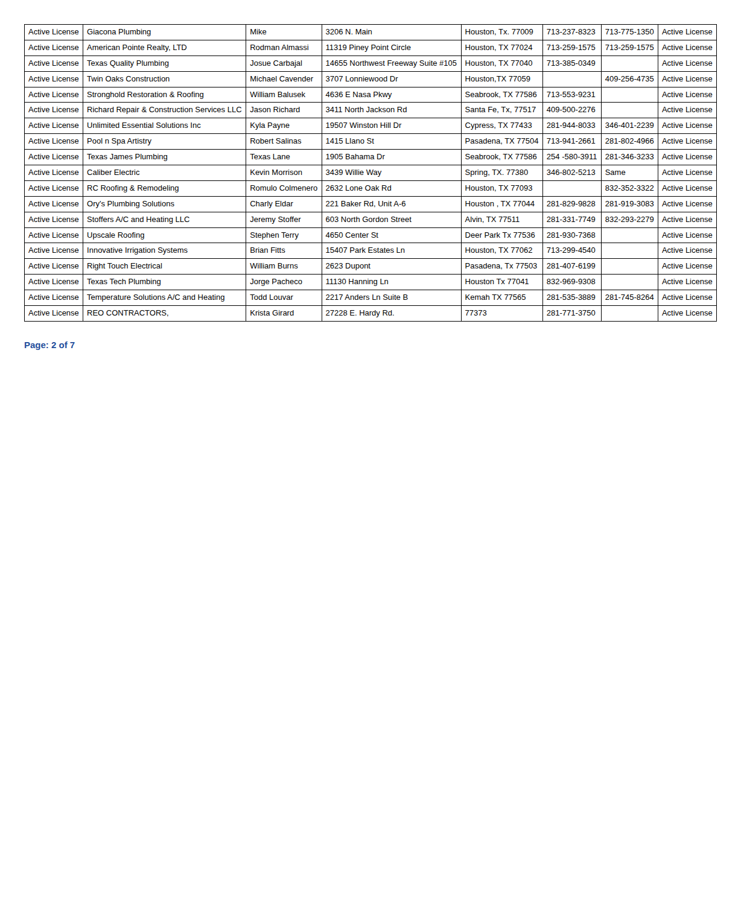| Active License | Giacona Plumbing | Mike | 3206 N. Main | Houston, Tx. 77009 | 713-237-8323 | 713-775-1350 | Active License |
| Active License | American Pointe Realty, LTD | Rodman Almassi | 11319 Piney Point Circle | Houston, TX 77024 | 713-259-1575 | 713-259-1575 | Active License |
| Active License | Texas Quality Plumbing | Josue Carbajal | 14655 Northwest Freeway Suite #105 | Houston, TX 77040 | 713-385-0349 | | Active License |
| Active License | Twin Oaks Construction | Michael Cavender | 3707 Lonniewood Dr | Houston,TX 77059 | | 409-256-4735 | Active License |
| Active License | Stronghold Restoration & Roofing | William Balusek | 4636 E Nasa Pkwy | Seabrook, TX 77586 | 713-553-9231 | | Active License |
| Active License | Richard Repair & Construction Services LLC | Jason Richard | 3411 North Jackson Rd | Santa Fe, Tx, 77517 | 409-500-2276 | | Active License |
| Active License | Unlimited Essential Solutions Inc | Kyla Payne | 19507 Winston Hill Dr | Cypress, TX 77433 | 281-944-8033 | 346-401-2239 | Active License |
| Active License | Pool n Spa Artistry | Robert Salinas | 1415 Llano St | Pasadena, TX 77504 | 713-941-2661 | 281-802-4966 | Active License |
| Active License | Texas James Plumbing | Texas Lane | 1905 Bahama Dr | Seabrook, TX 77586 | 254 -580-3911 | 281-346-3233 | Active License |
| Active License | Caliber Electric | Kevin Morrison | 3439 Willie Way | Spring, TX. 77380 | 346-802-5213 | Same | Active License |
| Active License | RC Roofing & Remodeling | Romulo Colmenero | 2632 Lone Oak Rd | Houston, TX 77093 | | 832-352-3322 | Active License |
| Active License | Ory's Plumbing Solutions | Charly Eldar | 221 Baker Rd, Unit A-6 | Houston , TX 77044 | 281-829-9828 | 281-919-3083 | Active License |
| Active License | Stoffers A/C and Heating LLC | Jeremy Stoffer | 603 North Gordon Street | Alvin, TX 77511 | 281-331-7749 | 832-293-2279 | Active License |
| Active License | Upscale Roofing | Stephen Terry | 4650 Center St | Deer Park Tx 77536 | 281-930-7368 | | Active License |
| Active License | Innovative Irrigation Systems | Brian Fitts | 15407 Park Estates Ln | Houston, TX 77062 | 713-299-4540 | | Active License |
| Active License | Right Touch Electrical | William Burns | 2623 Dupont | Pasadena, Tx 77503 | 281-407-6199 | | Active License |
| Active License | Texas Tech Plumbing | Jorge Pacheco | 11130 Hanning Ln | Houston Tx 77041 | 832-969-9308 | | Active License |
| Active License | Temperature Solutions A/C and Heating | Todd Louvar | 2217 Anders Ln Suite B | Kemah TX 77565 | 281-535-3889 | 281-745-8264 | Active License |
| Active License | REO CONTRACTORS, | Krista Girard | 27228 E. Hardy Rd. | 77373 | 281-771-3750 | | Active License |
Page: 2 of 7